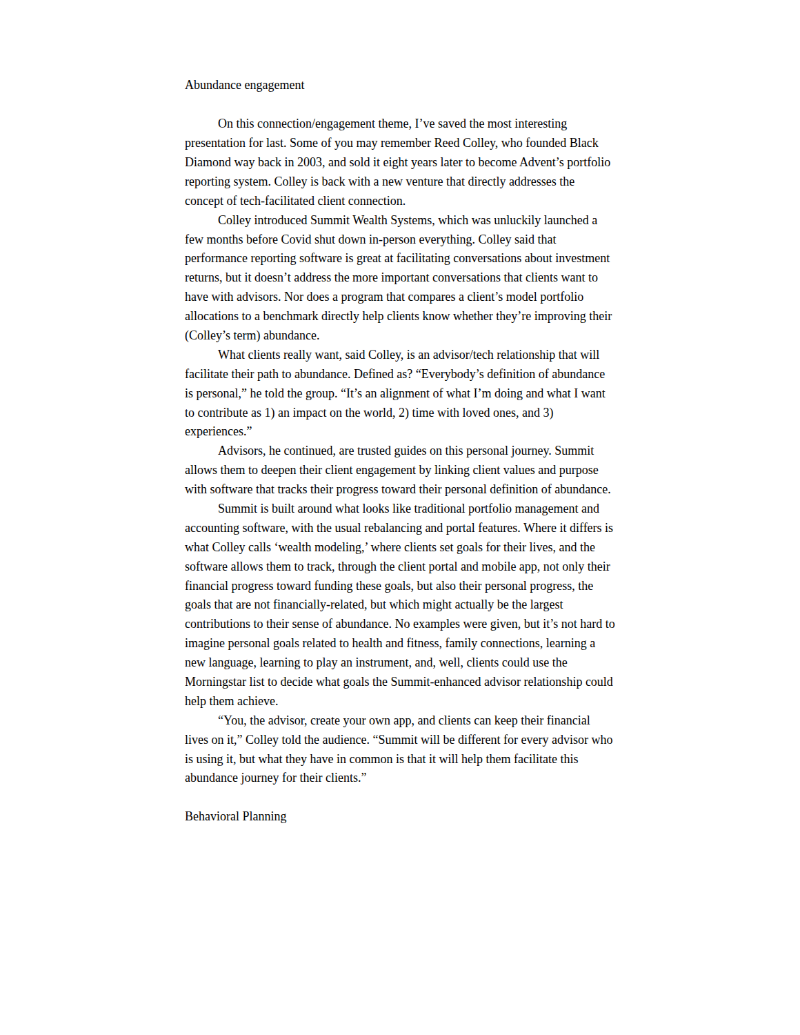Abundance engagement
On this connection/engagement theme, I’ve saved the most interesting presentation for last. Some of you may remember Reed Colley, who founded Black Diamond way back in 2003, and sold it eight years later to become Advent’s portfolio reporting system. Colley is back with a new venture that directly addresses the concept of tech-facilitated client connection.
Colley introduced Summit Wealth Systems, which was unluckily launched a few months before Covid shut down in-person everything. Colley said that performance reporting software is great at facilitating conversations about investment returns, but it doesn’t address the more important conversations that clients want to have with advisors. Nor does a program that compares a client’s model portfolio allocations to a benchmark directly help clients know whether they’re improving their (Colley’s term) abundance.
What clients really want, said Colley, is an advisor/tech relationship that will facilitate their path to abundance. Defined as? “Everybody’s definition of abundance is personal,” he told the group. “It’s an alignment of what I’m doing and what I want to contribute as 1) an impact on the world, 2) time with loved ones, and 3) experiences.”
Advisors, he continued, are trusted guides on this personal journey. Summit allows them to deepen their client engagement by linking client values and purpose with software that tracks their progress toward their personal definition of abundance.
Summit is built around what looks like traditional portfolio management and accounting software, with the usual rebalancing and portal features. Where it differs is what Colley calls ‘wealth modeling,’ where clients set goals for their lives, and the software allows them to track, through the client portal and mobile app, not only their financial progress toward funding these goals, but also their personal progress, the goals that are not financially-related, but which might actually be the largest contributions to their sense of abundance. No examples were given, but it’s not hard to imagine personal goals related to health and fitness, family connections, learning a new language, learning to play an instrument, and, well, clients could use the Morningstar list to decide what goals the Summit-enhanced advisor relationship could help them achieve.
“You, the advisor, create your own app, and clients can keep their financial lives on it,” Colley told the audience. “Summit will be different for every advisor who is using it, but what they have in common is that it will help them facilitate this abundance journey for their clients.”
Behavioral Planning